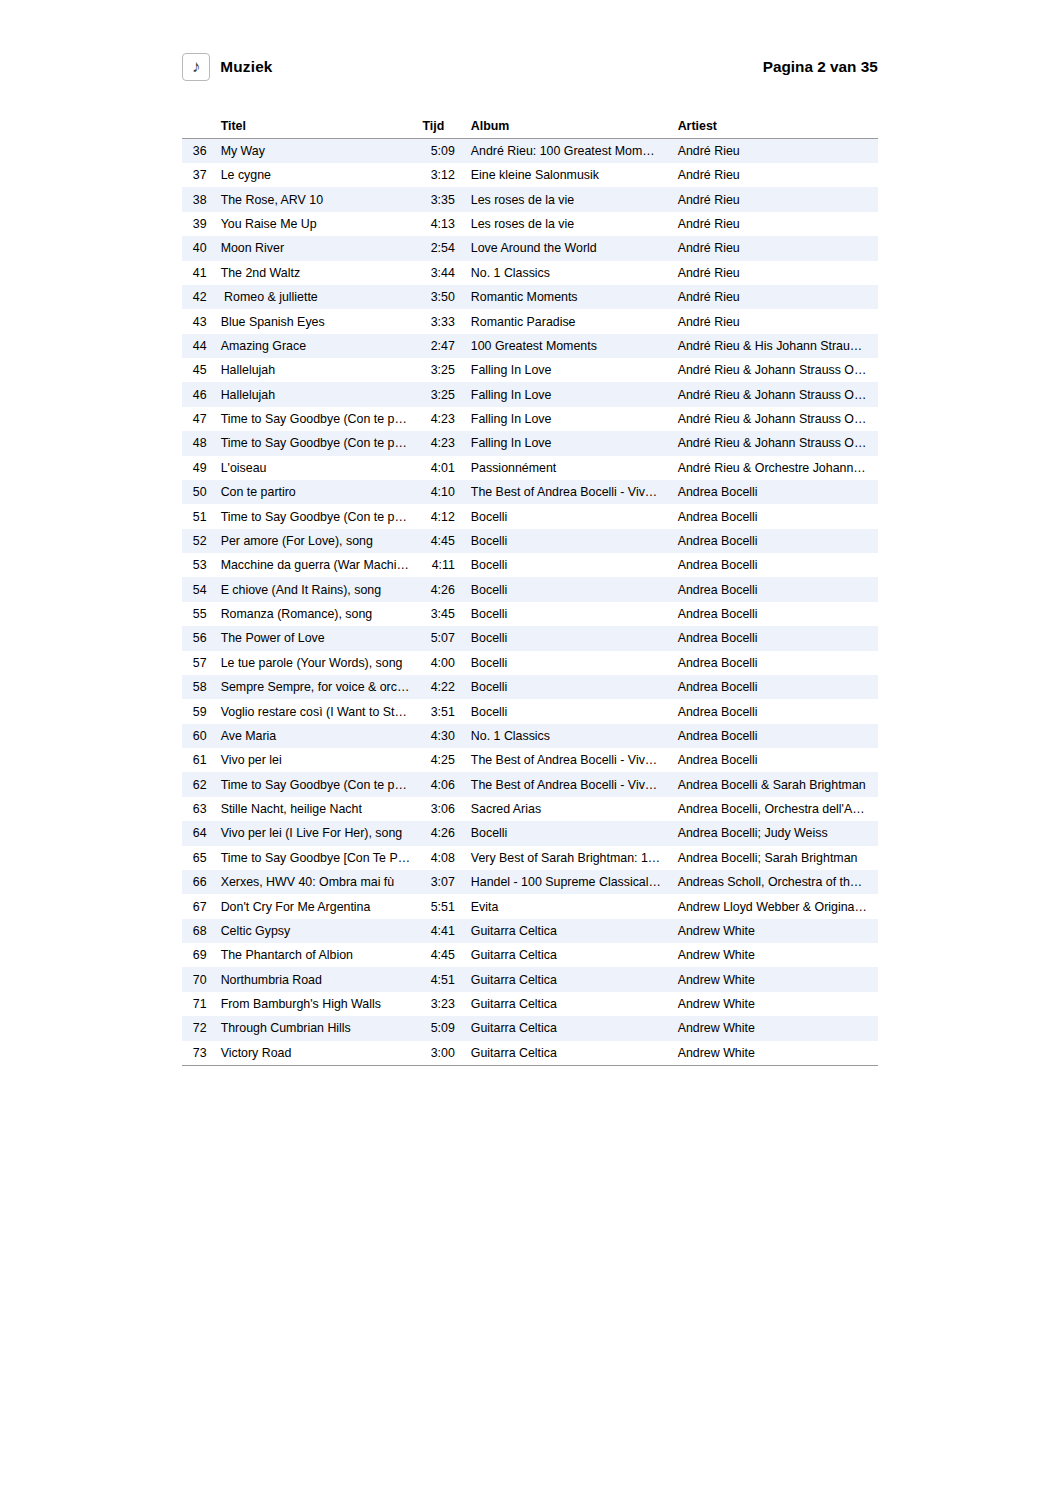♪ Muziek
Pagina 2 van 35
| | Titel | Tijd | Album | Artiest |
| --- | --- | --- | --- | --- |
| 36 | My Way | 5:09 | André Rieu: 100 Greatest Mom… | André Rieu |
| 37 | Le cygne | 3:12 | Eine kleine Salonmusik | André Rieu |
| 38 | The Rose, ARV 10 | 3:35 | Les roses de la vie | André Rieu |
| 39 | You Raise Me Up | 4:13 | Les roses de la vie | André Rieu |
| 40 | Moon River | 2:54 | Love Around the World | André Rieu |
| 41 | The 2nd Waltz | 3:44 | No. 1 Classics | André Rieu |
| 42 | Romeo & julliette | 3:50 | Romantic Moments | André Rieu |
| 43 | Blue Spanish Eyes | 3:33 | Romantic Paradise | André Rieu |
| 44 | Amazing Grace | 2:47 | 100 Greatest Moments | André Rieu & His Johann Strau… |
| 45 | Hallelujah | 3:25 | Falling In Love | André Rieu & Johann Strauss O… |
| 46 | Hallelujah | 3:25 | Falling In Love | André Rieu & Johann Strauss O… |
| 47 | Time to Say Goodbye (Con te p… | 4:23 | Falling In Love | André Rieu & Johann Strauss O… |
| 48 | Time to Say Goodbye (Con te p… | 4:23 | Falling In Love | André Rieu & Johann Strauss O… |
| 49 | L'oiseau | 4:01 | Passionnément | André Rieu & Orchestre Johann… |
| 50 | Con te partiro | 4:10 | The Best of Andrea Bocelli - Viv… | Andrea Bocelli |
| 51 | Time to Say Goodbye (Con te p… | 4:12 | Bocelli | Andrea Bocelli |
| 52 | Per amore (For Love), song | 4:45 | Bocelli | Andrea Bocelli |
| 53 | Macchine da guerra (War Machi… | 4:11 | Bocelli | Andrea Bocelli |
| 54 | E chiove (And It Rains), song | 4:26 | Bocelli | Andrea Bocelli |
| 55 | Romanza (Romance), song | 3:45 | Bocelli | Andrea Bocelli |
| 56 | The Power of Love | 5:07 | Bocelli | Andrea Bocelli |
| 57 | Le tue parole (Your Words), song | 4:00 | Bocelli | Andrea Bocelli |
| 58 | Sempre Sempre, for voice & orc… | 4:22 | Bocelli | Andrea Bocelli |
| 59 | Voglio restare così (I Want to St… | 3:51 | Bocelli | Andrea Bocelli |
| 60 | Ave Maria | 4:30 | No. 1 Classics | Andrea Bocelli |
| 61 | Vivo per lei | 4:25 | The Best of Andrea Bocelli - Viv… | Andrea Bocelli |
| 62 | Time to Say Goodbye (Con te p… | 4:06 | The Best of Andrea Bocelli - Viv… | Andrea Bocelli & Sarah Brightman |
| 63 | Stille Nacht, heilige Nacht | 3:06 | Sacred Arias | Andrea Bocelli, Orchestra dell'A… |
| 64 | Vivo per lei (I Live For Her), song | 4:26 | Bocelli | Andrea Bocelli; Judy Weiss |
| 65 | Time to Say Goodbye [Con Te P… | 4:08 | Very Best of Sarah Brightman: 1… | Andrea Bocelli; Sarah Brightman |
| 66 | Xerxes, HWV 40: Ombra mai fù | 3:07 | Handel - 100 Supreme Classical… | Andreas Scholl, Orchestra of th… |
| 67 | Don't Cry For Me Argentina | 5:51 | Evita | Andrew Lloyd Webber & Origina… |
| 68 | Celtic Gypsy | 4:41 | Guitarra Celtica | Andrew White |
| 69 | The Phantarch of Albion | 4:45 | Guitarra Celtica | Andrew White |
| 70 | Northumbria Road | 4:51 | Guitarra Celtica | Andrew White |
| 71 | From Bamburgh's High Walls | 3:23 | Guitarra Celtica | Andrew White |
| 72 | Through Cumbrian Hills | 5:09 | Guitarra Celtica | Andrew White |
| 73 | Victory Road | 3:00 | Guitarra Celtica | Andrew White |